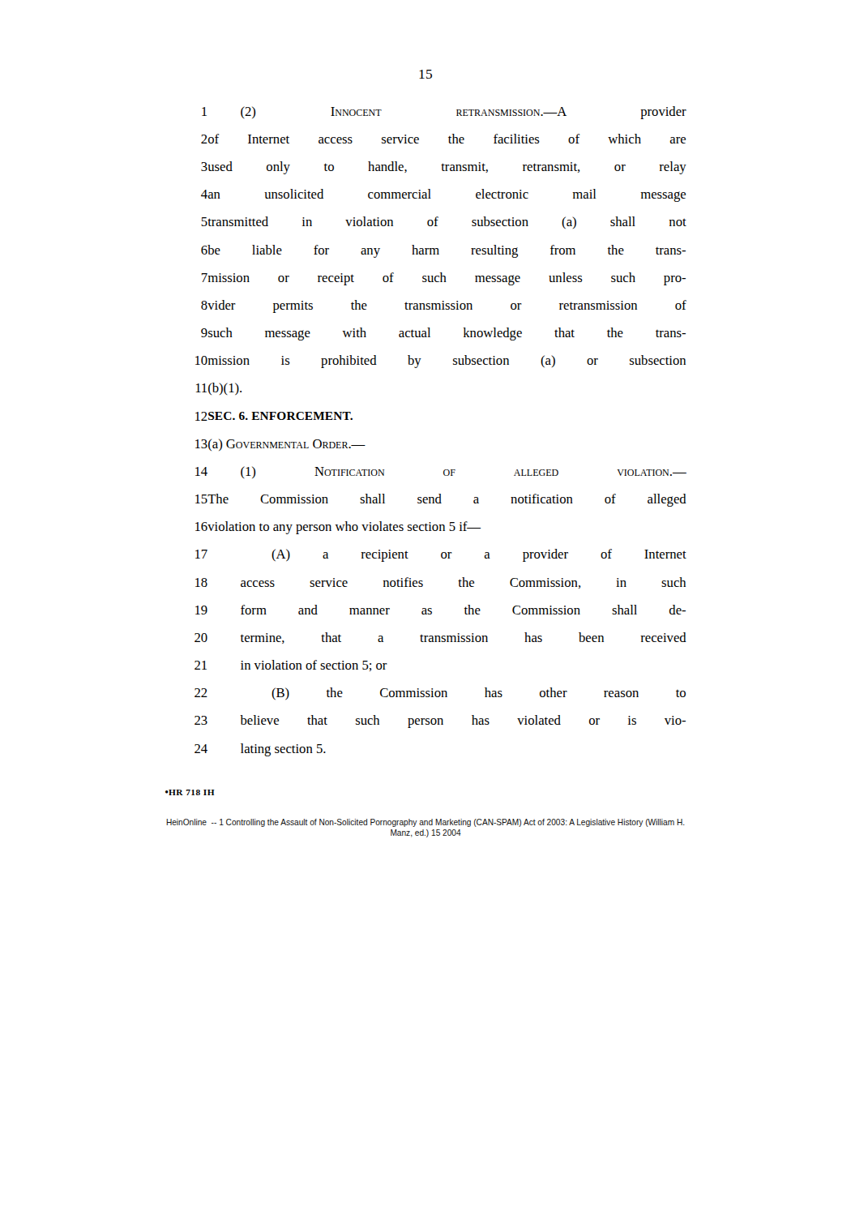15
| 1 | (2) Innocent retransmission. —A provider |
| 2 | of Internet access service the facilities of which are |
| 3 | used only to handle, transmit, retransmit, or relay |
| 4 | an unsolicited commercial electronic mail message |
| 5 | transmitted in violation of subsection (a) shall not |
| 6 | be liable for any harm resulting from the trans- |
| 7 | mission or receipt of such message unless such pro- |
| 8 | vider permits the transmission or retransmission of |
| 9 | such message with actual knowledge that the trans- |
| 10 | mission is prohibited by subsection (a) or subsection |
| 11 | (b)(1). |
| 12 | SEC. 6. ENFORCEMENT. |
| 13 | (a) Governmental Order. — |
| 14 | (1) Notification of alleged violation. — |
| 15 | The Commission shall send a notification of alleged |
| 16 | violation to any person who violates section 5 if— |
| 17 | (A) a recipient or a provider of Internet |
| 18 | access service notifies the Commission, in such |
| 19 | form and manner as the Commission shall de- |
| 20 | termine, that a transmission has been received |
| 21 | in violation of section 5; or |
| 22 | (B) the Commission has other reason to |
| 23 | believe that such person has violated or is vio- |
| 24 | lating section 5. |
•HR 718 IH
HeinOnline -- 1 Controlling the Assault of Non-Solicited Pornography and Marketing (CAN-SPAM) Act of 2003: A Legislative History (William H.
Manz, ed.) 15 2004